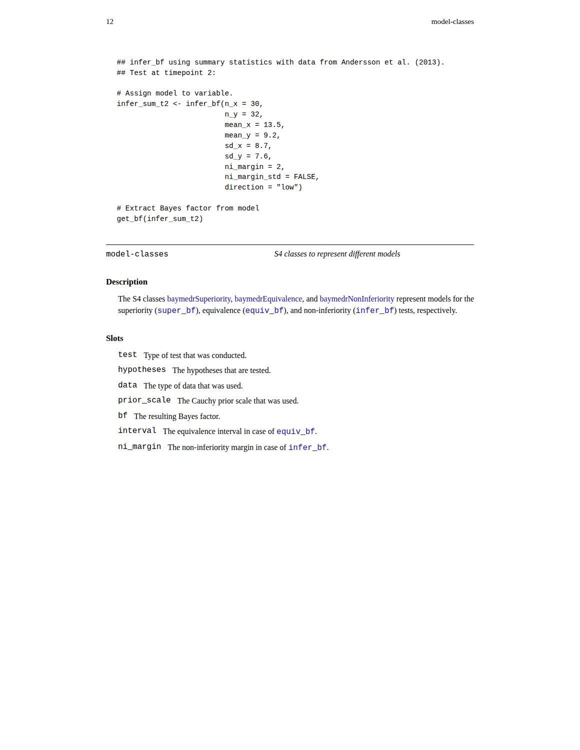12 model-classes
## infer_bf using summary statistics with data from Andersson et al. (2013).
## Test at timepoint 2:

# Assign model to variable.
infer_sum_t2 <- infer_bf(n_x = 30,
                         n_y = 32,
                         mean_x = 13.5,
                         mean_y = 9.2,
                         sd_x = 8.7,
                         sd_y = 7.6,
                         ni_margin = 2,
                         ni_margin_std = FALSE,
                         direction = "low")

# Extract Bayes factor from model
get_bf(infer_sum_t2)
model-classes S4 classes to represent different models
Description
The S4 classes baymedrSuperiority, baymedrEquivalence, and baymedrNonInferiority represent models for the superiority (super_bf), equivalence (equiv_bf), and non-inferiority (infer_bf) tests, respectively.
Slots
test
Type of test that was conducted.
hypotheses
The hypotheses that are tested.
data
The type of data that was used.
prior_scale
The Cauchy prior scale that was used.
bf
The resulting Bayes factor.
interval
The equivalence interval in case of equiv_bf.
ni_margin
The non-inferiority margin in case of infer_bf.